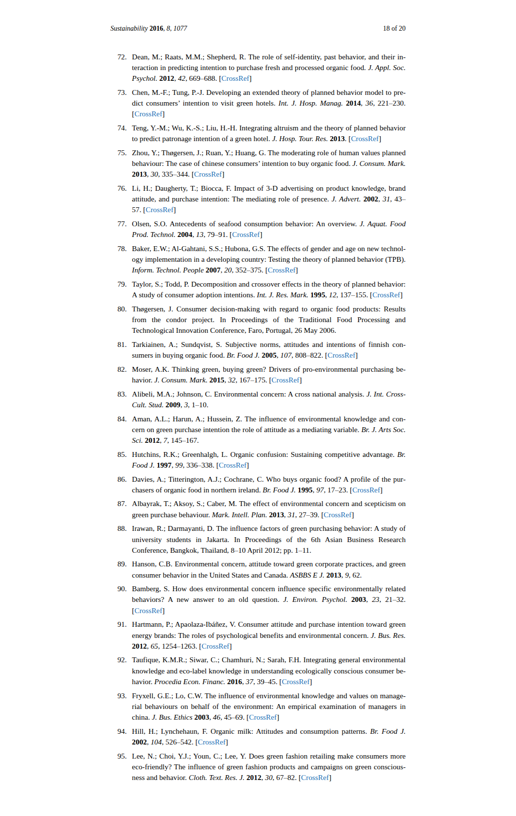Sustainability 2016, 8, 1077
18 of 20
72. Dean, M.; Raats, M.M.; Shepherd, R. The role of self-identity, past behavior, and their interaction in predicting intention to purchase fresh and processed organic food. J. Appl. Soc. Psychol. 2012, 42, 669–688. [CrossRef]
73. Chen, M.-F.; Tung, P.-J. Developing an extended theory of planned behavior model to predict consumers’ intention to visit green hotels. Int. J. Hosp. Manag. 2014, 36, 221–230. [CrossRef]
74. Teng, Y.-M.; Wu, K.-S.; Liu, H.-H. Integrating altruism and the theory of planned behavior to predict patronage intention of a green hotel. J. Hosp. Tour. Res. 2013. [CrossRef]
75. Zhou, Y.; Thøgersen, J.; Ruan, Y.; Huang, G. The moderating role of human values planned behaviour: The case of chinese consumers’ intention to buy organic food. J. Consum. Mark. 2013, 30, 335–344. [CrossRef]
76. Li, H.; Daugherty, T.; Biocca, F. Impact of 3-D advertising on product knowledge, brand attitude, and purchase intention: The mediating role of presence. J. Advert. 2002, 31, 43–57. [CrossRef]
77. Olsen, S.O. Antecedents of seafood consumption behavior: An overview. J. Aquat. Food Prod. Technol. 2004, 13, 79–91. [CrossRef]
78. Baker, E.W.; Al-Gahtani, S.S.; Hubona, G.S. The effects of gender and age on new technology implementation in a developing country: Testing the theory of planned behavior (TPB). Inform. Technol. People 2007, 20, 352–375. [CrossRef]
79. Taylor, S.; Todd, P. Decomposition and crossover effects in the theory of planned behavior: A study of consumer adoption intentions. Int. J. Res. Mark. 1995, 12, 137–155. [CrossRef]
80. Thøgersen, J. Consumer decision-making with regard to organic food products: Results from the condor project. In Proceedings of the Traditional Food Processing and Technological Innovation Conference, Faro, Portugal, 26 May 2006.
81. Tarkiainen, A.; Sundqvist, S. Subjective norms, attitudes and intentions of finnish consumers in buying organic food. Br. Food J. 2005, 107, 808–822. [CrossRef]
82. Moser, A.K. Thinking green, buying green? Drivers of pro-environmental purchasing behavior. J. Consum. Mark. 2015, 32, 167–175. [CrossRef]
83. Alibeli, M.A.; Johnson, C. Environmental concern: A cross national analysis. J. Int. Cross-Cult. Stud. 2009, 3, 1–10.
84. Aman, A.L.; Harun, A.; Hussein, Z. The influence of environmental knowledge and concern on green purchase intention the role of attitude as a mediating variable. Br. J. Arts Soc. Sci. 2012, 7, 145–167.
85. Hutchins, R.K.; Greenhalgh, L. Organic confusion: Sustaining competitive advantage. Br. Food J. 1997, 99, 336–338. [CrossRef]
86. Davies, A.; Titterington, A.J.; Cochrane, C. Who buys organic food? A profile of the purchasers of organic food in northern ireland. Br. Food J. 1995, 97, 17–23. [CrossRef]
87. Albayrak, T.; Aksoy, S.; Caber, M. The effect of environmental concern and scepticism on green purchase behaviour. Mark. Intell. Plan. 2013, 31, 27–39. [CrossRef]
88. Irawan, R.; Darmayanti, D. The influence factors of green purchasing behavior: A study of university students in Jakarta. In Proceedings of the 6th Asian Business Research Conference, Bangkok, Thailand, 8–10 April 2012; pp. 1–11.
89. Hanson, C.B. Environmental concern, attitude toward green corporate practices, and green consumer behavior in the United States and Canada. ASBBS E J. 2013, 9, 62.
90. Bamberg, S. How does environmental concern influence specific environmentally related behaviors? A new answer to an old question. J. Environ. Psychol. 2003, 23, 21–32. [CrossRef]
91. Hartmann, P.; Apaolaza-Ibáñez, V. Consumer attitude and purchase intention toward green energy brands: The roles of psychological benefits and environmental concern. J. Bus. Res. 2012, 65, 1254–1263. [CrossRef]
92. Taufique, K.M.R.; Siwar, C.; Chamhuri, N.; Sarah, F.H. Integrating general environmental knowledge and eco-label knowledge in understanding ecologically conscious consumer behavior. Procedia Econ. Financ. 2016, 37, 39–45. [CrossRef]
93. Fryxell, G.E.; Lo, C.W. The influence of environmental knowledge and values on managerial behaviours on behalf of the environment: An empirical examination of managers in china. J. Bus. Ethics 2003, 46, 45–69. [CrossRef]
94. Hill, H.; Lynchehaun, F. Organic milk: Attitudes and consumption patterns. Br. Food J. 2002, 104, 526–542. [CrossRef]
95. Lee, N.; Choi, Y.J.; Youn, C.; Lee, Y. Does green fashion retailing make consumers more eco-friendly? The influence of green fashion products and campaigns on green consciousness and behavior. Cloth. Text. Res. J. 2012, 30, 67–82. [CrossRef]